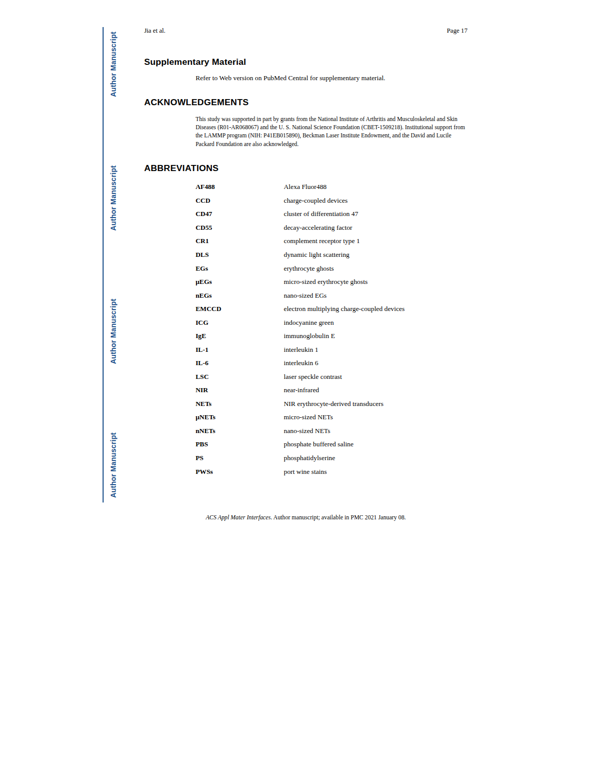Author Manuscript Author Manuscript Author Manuscript Author Manuscript
Jia et al.
Page 17
Supplementary Material
Refer to Web version on PubMed Central for supplementary material.
ACKNOWLEDGEMENTS
This study was supported in part by grants from the National Institute of Arthritis and Musculoskeletal and Skin Diseases (R01-AR068067) and the U. S. National Science Foundation (CBET-1509218). Institutional support from the LAMMP program (NIH: P41EB015890), Beckman Laser Institute Endowment, and the David and Lucile Packard Foundation are also acknowledged.
ABBREVIATIONS
| AF488 | Alexa Fluor488 |
| CCD | charge-coupled devices |
| CD47 | cluster of differentiation 47 |
| CD55 | decay-accelerating factor |
| CR1 | complement receptor type 1 |
| DLS | dynamic light scattering |
| EGs | erythrocyte ghosts |
| µEGs | micro-sized erythrocyte ghosts |
| nEGs | nano-sized EGs |
| EMCCD | electron multiplying charge-coupled devices |
| ICG | indocyanine green |
| IgE | immunoglobulin E |
| IL-1 | interleukin 1 |
| IL-6 | interleukin 6 |
| LSC | laser speckle contrast |
| NIR | near-infrared |
| NETs | NIR erythrocyte-derived transducers |
| µNETs | micro-sized NETs |
| nNETs | nano-sized NETs |
| PBS | phosphate buffered saline |
| PS | phosphatidylserine |
| PWSs | port wine stains |
ACS Appl Mater Interfaces. Author manuscript; available in PMC 2021 January 08.